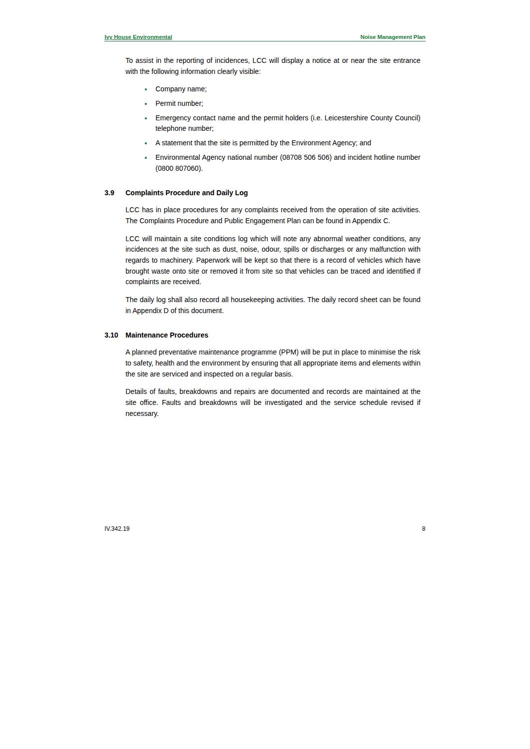Ivy House Environmental Noise Management Plan
To assist in the reporting of incidences, LCC will display a notice at or near the site entrance with the following information clearly visible:
Company name;
Permit number;
Emergency contact name and the permit holders (i.e. Leicestershire County Council) telephone number;
A statement that the site is permitted by the Environment Agency; and
Environmental Agency national number (08708 506 506) and incident hotline number (0800 807060).
3.9 Complaints Procedure and Daily Log
LCC has in place procedures for any complaints received from the operation of site activities. The Complaints Procedure and Public Engagement Plan can be found in Appendix C.
LCC will maintain a site conditions log which will note any abnormal weather conditions, any incidences at the site such as dust, noise, odour, spills or discharges or any malfunction with regards to machinery. Paperwork will be kept so that there is a record of vehicles which have brought waste onto site or removed it from site so that vehicles can be traced and identified if complaints are received.
The daily log shall also record all housekeeping activities. The daily record sheet can be found in Appendix D of this document.
3.10 Maintenance Procedures
A planned preventative maintenance programme (PPM) will be put in place to minimise the risk to safety, health and the environment by ensuring that all appropriate items and elements within the site are serviced and inspected on a regular basis.
Details of faults, breakdowns and repairs are documented and records are maintained at the site office. Faults and breakdowns will be investigated and the service schedule revised if necessary.
IV.342.19 8